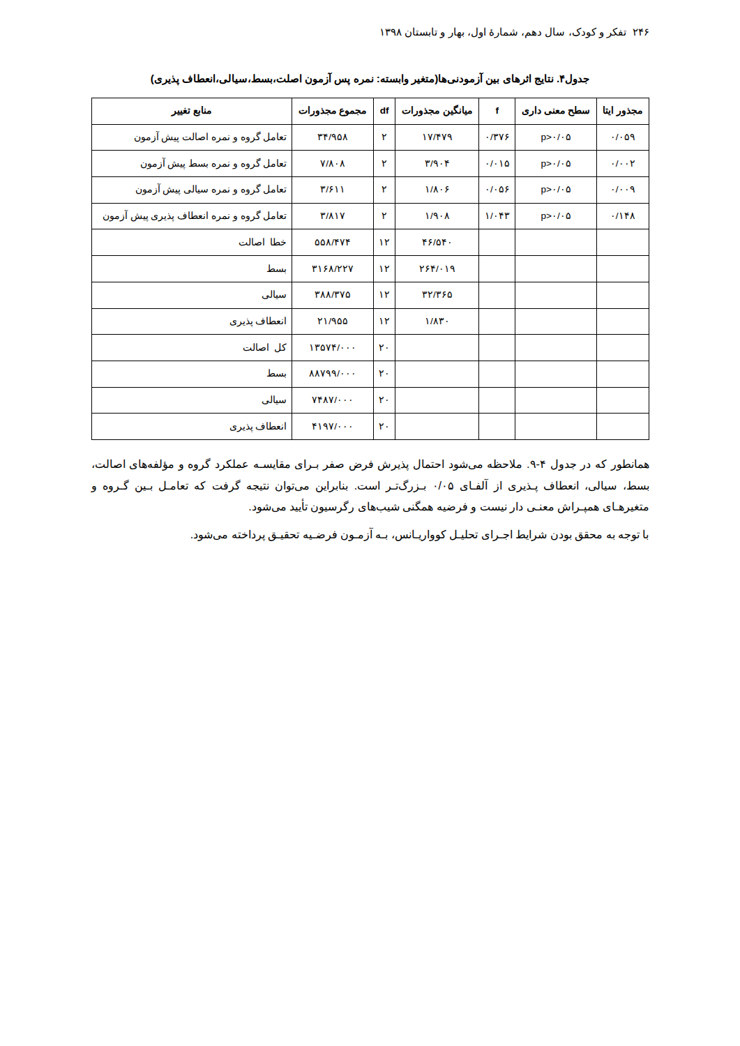۲۴۶ تفکر و کودک، سال دهم، شمارهٔ اول، بهار و تابستان ۱۳۹۸
جدول۴. نتایج اثرهای بین آزمودنی‌ها(متغیر وابسته: نمره پس آزمون اصلت،بسط،سیالی،انعطاف پذیری)
| مجذور ایتا | سطح معنی داری | f | میانگین مجذورات | df | مجموع مجذورات | منابع تغییر |
| --- | --- | --- | --- | --- | --- | --- |
| ۰/۰۵۹ | p>۰/۰۵ | ۰/۳۷۶ | ۱۷/۴۷۹ | ۲ | ۳۴/۹۵۸ | تعامل گروه و نمره اصالت پیش آزمون |
| ۰/۰۰۲ | p>۰/۰۵ | ۰/۰۱۵ | ۳/۹۰۴ | ۲ | ۷/۸۰۸ | تعامل گروه و نمره بسط پیش آزمون |
| ۰/۰۰۹ | p>۰/۰۵ | ۰/۰۵۶ | ۱/۸۰۶ | ۲ | ۳/۶۱۱ | تعامل گروه و نمره سیالی پیش آزمون |
| ۰/۱۴۸ | p>۰/۰۵ | ۱/۰۴۳ | ۱/۹۰۸ | ۲ | ۳/۸۱۷ | تعامل گروه و نمره انعطاف پذیری پیش آزمون |
| | | | ۴۶/۵۴۰ | ۱۲ | ۵۵۸/۴۷۴ | خطا اصالت |
| | | | ۲۶۴/۰۱۹ | ۱۲ | ۳۱۶۸/۲۲۷ | بسط |
| | | | ۳۲/۳۶۵ | ۱۲ | ۳۸۸/۳۷۵ | سیالی |
| | | | ۱/۸۳۰ | ۱۲ | ۲۱/۹۵۵ | انعطاف پذیری |
| | | | | ۲۰ | ۱۳۵۷۴/۰۰۰ | کل اصالت |
| | | | | ۲۰ | ۸۸۷۹۹/۰۰۰ | بسط |
| | | | | ۲۰ | ۷۴۸۷/۰۰۰ | سیالی |
| | | | | ۲۰ | ۴۱۹۷/۰۰۰ | انعطاف پذیری |
همانطور که در جدول ۴-۹. ملاحظه می‌شود احتمال پذیرش فرض صفر بـرای مقایسـه عملکرد گروه و مؤلفه‌های اصالت، بسط، سیالی، انعطاف پـذیری از آلفـای ۰/۰۵ بـزرگ‌تـر است. بنابراین می‌توان نتیجه گرفت که تعامـل بـین گـروه و متغیرهـای همپـراش معنـی دار نیست و فرضیه همگنی شیب‌های رگرسیون تأیید می‌شود.
با توجه به محقق بودن شرایط اجـرای تحلیـل کوواریـانس، بـه آزمـون فرضـیه تحقیـق پرداخته می‌شود.